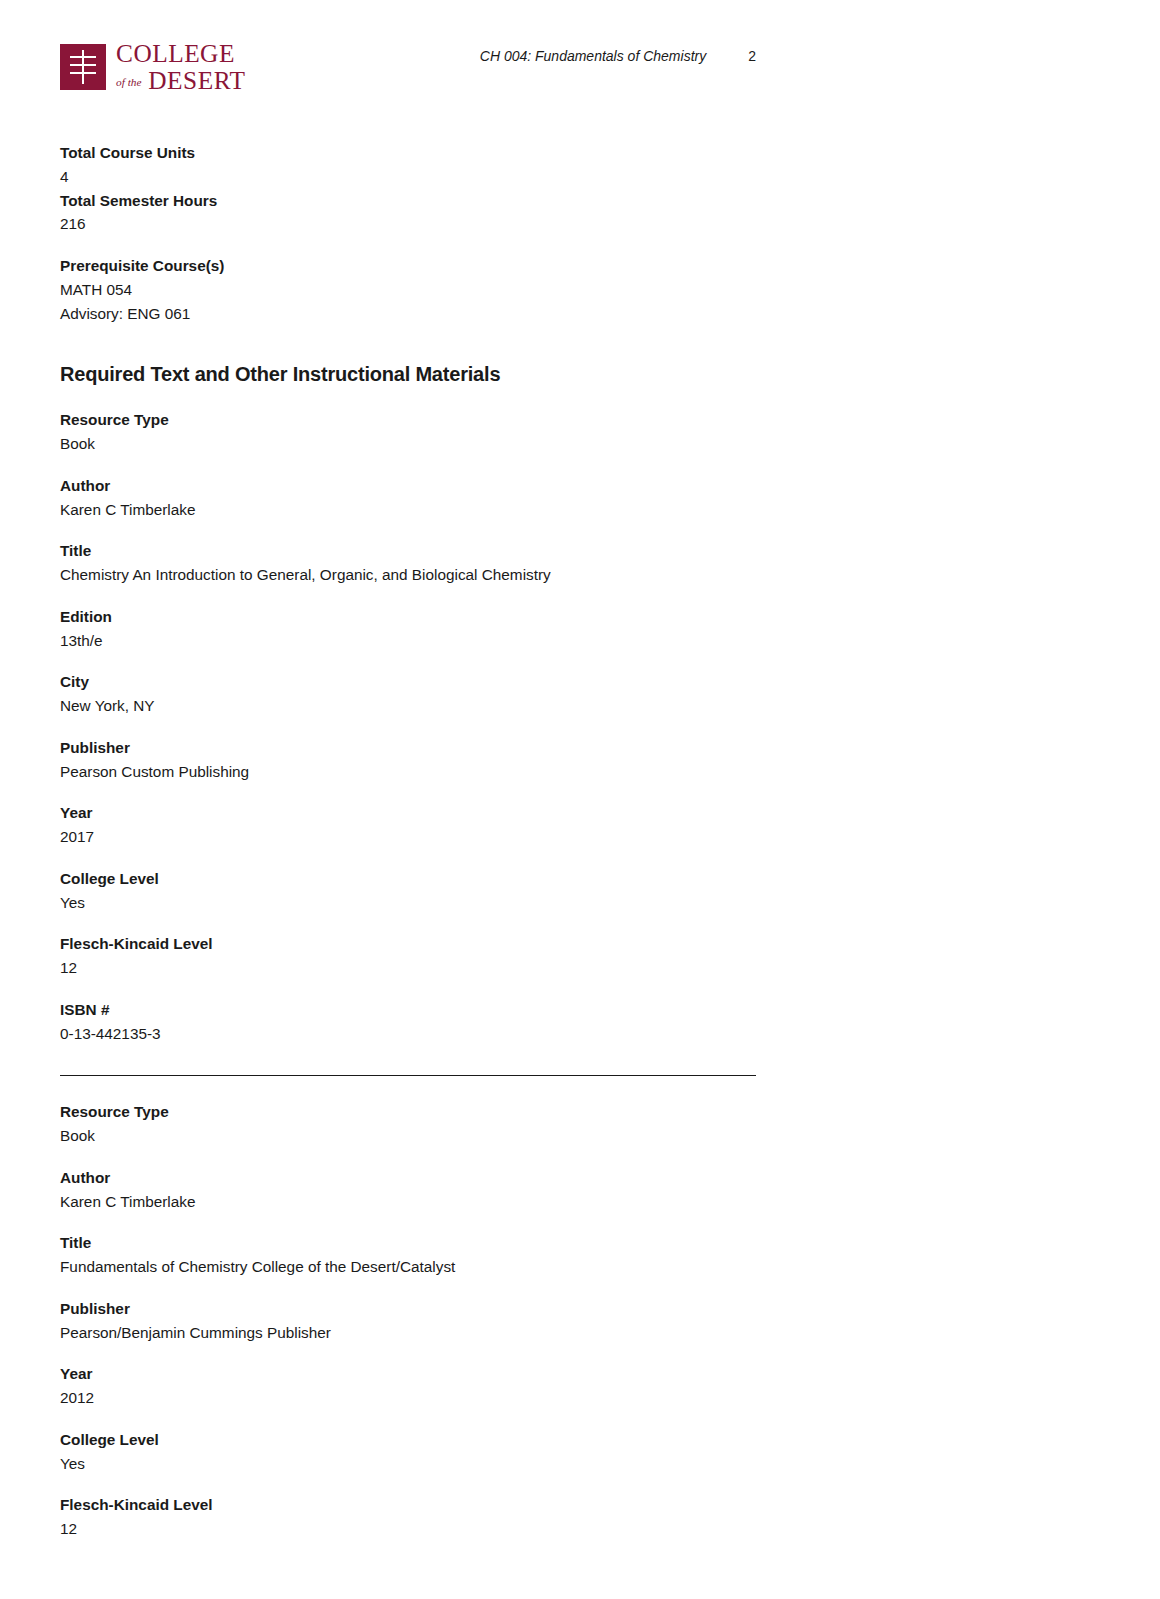COLLEGE
of the DESERT
CH 004: Fundamentals of Chemistry 2
Total Course Units
4
Total Semester Hours
216
Prerequisite Course(s)
MATH 054
Advisory: ENG 061
Required Text and Other Instructional Materials
Resource Type
Book
Author
Karen C Timberlake
Title
Chemistry An Introduction to General, Organic, and Biological Chemistry
Edition
13th/e
City
New York, NY
Publisher
Pearson Custom Publishing
Year
2017
College Level
Yes
Flesch-Kincaid Level
12
ISBN #
0-13-442135-3
Resource Type
Book
Author
Karen C Timberlake
Title
Fundamentals of Chemistry College of the Desert/Catalyst
Publisher
Pearson/Benjamin Cummings Publisher
Year
2012
College Level
Yes
Flesch-Kincaid Level
12